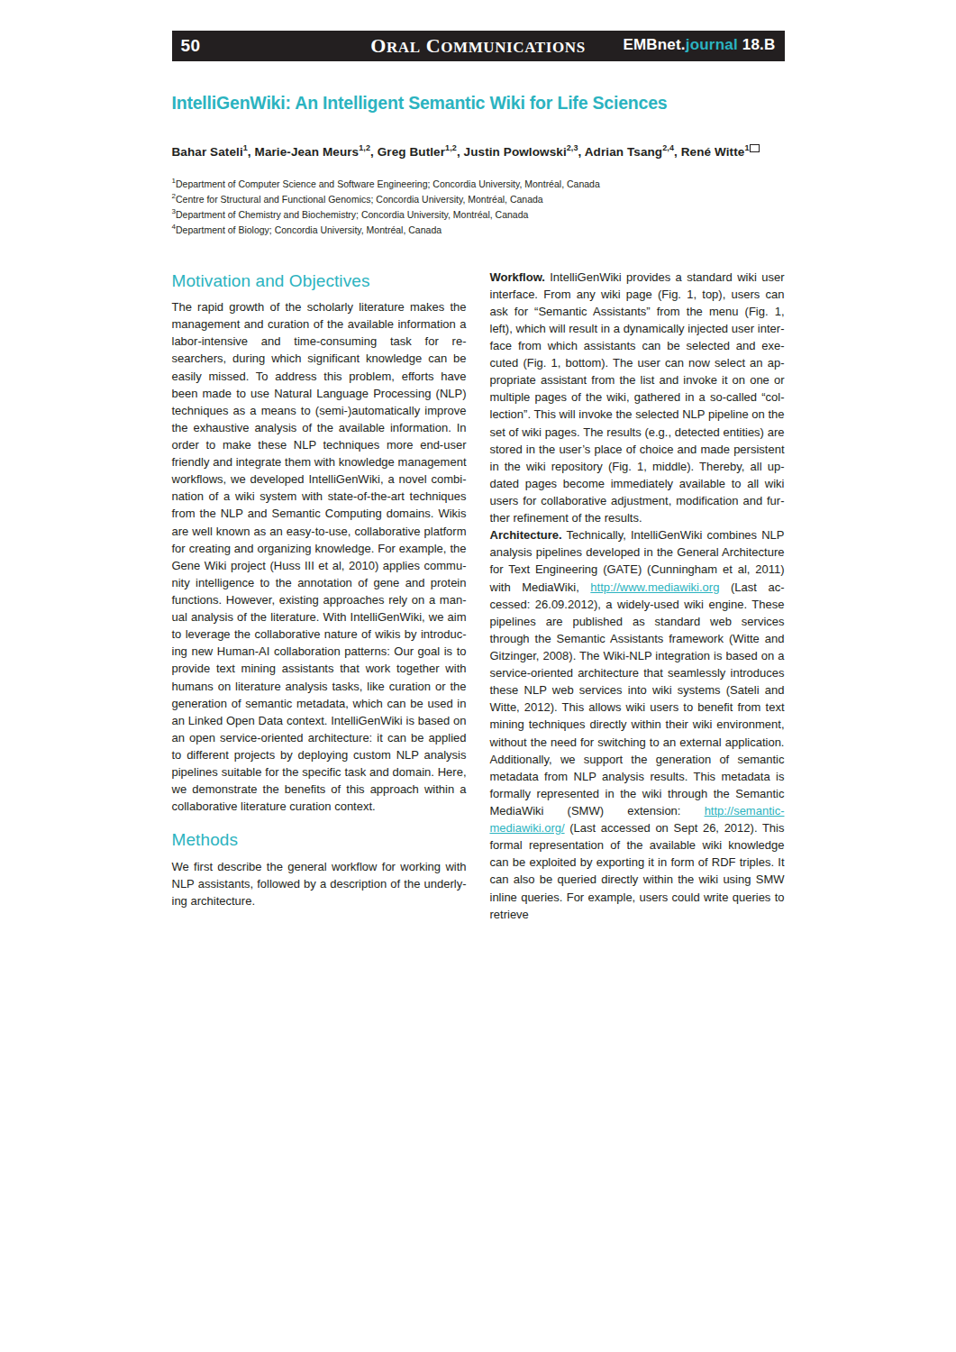50
ORAL COMMUNICATIONS
EMBnet.journal 18.B
IntelliGenWiki: An Intelligent Semantic Wiki for Life Sciences
Bahar Sateli1, Marie-Jean Meurs1,2, Greg Butler1,2, Justin Powlowski2,3, Adrian Tsang2,4, René Witte1
1Department of Computer Science and Software Engineering; Concordia University, Montréal, Canada
2Centre for Structural and Functional Genomics; Concordia University, Montréal, Canada
3Department of Chemistry and Biochemistry; Concordia University, Montréal, Canada
4Department of Biology; Concordia University, Montréal, Canada
Motivation and Objectives
The rapid growth of the scholarly literature makes the management and curation of the available information a labor-intensive and time-consuming task for researchers, during which significant knowledge can be easily missed. To address this problem, efforts have been made to use Natural Language Processing (NLP) techniques as a means to (semi-)automatically improve the exhaustive analysis of the available information. In order to make these NLP techniques more end-user friendly and integrate them with knowledge management workflows, we developed IntelliGenWiki, a novel combination of a wiki system with state-of-the-art techniques from the NLP and Semantic Computing domains. Wikis are well known as an easy-to-use, collaborative platform for creating and organizing knowledge. For example, the Gene Wiki project (Huss III et al, 2010) applies community intelligence to the annotation of gene and protein functions. However, existing approaches rely on a manual analysis of the literature. With IntelliGenWiki, we aim to leverage the collaborative nature of wikis by introducing new Human-AI collaboration patterns: Our goal is to provide text mining assistants that work together with humans on literature analysis tasks, like curation or the generation of semantic metadata, which can be used in an Linked Open Data context. IntelliGenWiki is based on an open service-oriented architecture: it can be applied to different projects by deploying custom NLP analysis pipelines suitable for the specific task and domain. Here, we demonstrate the benefits of this approach within a collaborative literature curation context.
Methods
We first describe the general workflow for working with NLP assistants, followed by a description of the underlying architecture.
Workflow. IntelliGenWiki provides a standard wiki user interface. From any wiki page (Fig. 1, top), users can ask for “Semantic Assistants” from the menu (Fig. 1, left), which will result in a dynamically injected user interface from which assistants can be selected and executed (Fig. 1, bottom). The user can now select an appropriate assistant from the list and invoke it on one or multiple pages of the wiki, gathered in a so-called “collection”. This will invoke the selected NLP pipeline on the set of wiki pages. The results (e.g., detected entities) are stored in the user’s place of choice and made persistent in the wiki repository (Fig. 1, middle). Thereby, all updated pages become immediately available to all wiki users for collaborative adjustment, modification and further refinement of the results.
Architecture. Technically, IntelliGenWiki combines NLP analysis pipelines developed in the General Architecture for Text Engineering (GATE) (Cunningham et al, 2011) with MediaWiki, http://www.mediawiki.org (Last accessed: 26.09.2012), a widely-used wiki engine. These pipelines are published as standard web services through the Semantic Assistants framework (Witte and Gitzinger, 2008). The Wiki-NLP integration is based on a service-oriented architecture that seamlessly introduces these NLP web services into wiki systems (Sateli and Witte, 2012). This allows wiki users to benefit from text mining techniques directly within their wiki environment, without the need for switching to an external application. Additionally, we support the generation of semantic metadata from NLP analysis results. This metadata is formally represented in the wiki through the Semantic MediaWiki (SMW) extension: http://semantic-mediawiki.org/ (Last accessed on Sept 26, 2012). This formal representation of the available wiki knowledge can be exploited by exporting it in form of RDF triples. It can also be queried directly within the wiki using SMW inline queries. For example, users could write queries to retrieve